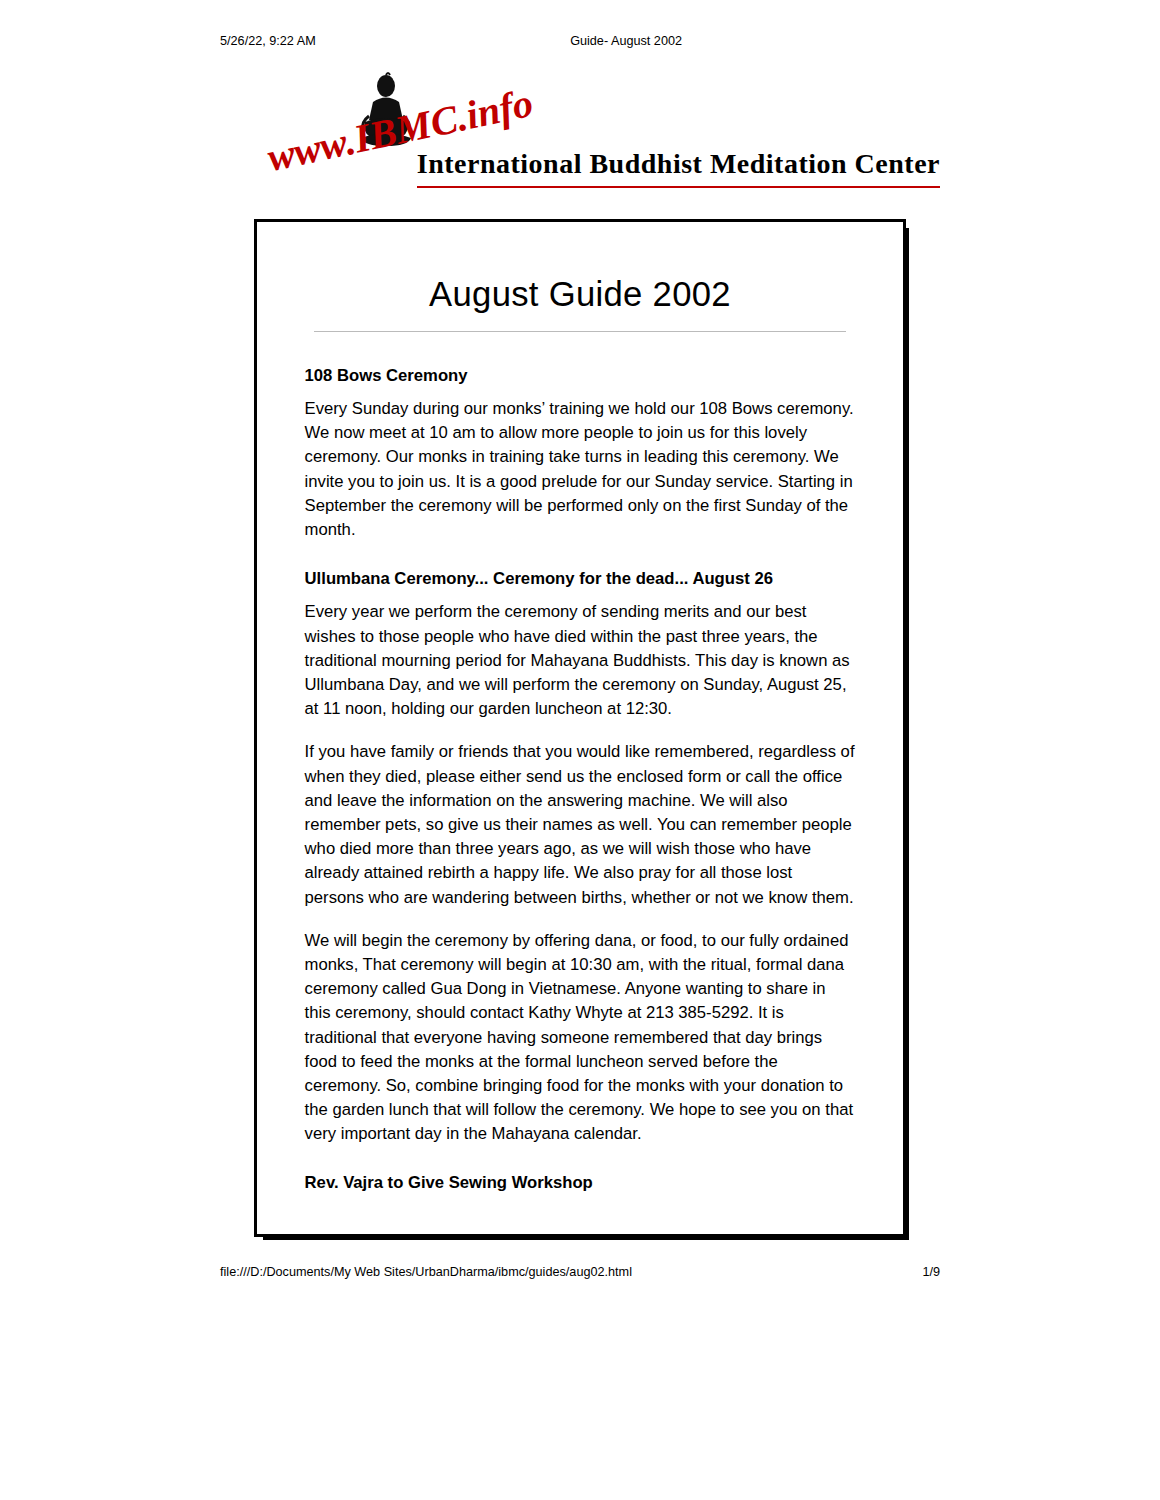5/26/22, 9:22 AM
Guide- August 2002
www.IBMC.info
International Buddhist Meditation Center
August Guide 2002
108 Bows Ceremony
Every Sunday during our monks’ training we hold our 108 Bows ceremony. We now meet at 10 am to allow more people to join us for this lovely ceremony. Our monks in training take turns in leading this ceremony. We invite you to join us. It is a good prelude for our Sunday service. Starting in September the ceremony will be performed only on the first Sunday of the month.
Ullumbana Ceremony... Ceremony for the dead... August 26
Every year we perform the ceremony of sending merits and our best wishes to those people who have died within the past three years, the traditional mourning period for Mahayana Buddhists. This day is known as Ullumbana Day, and we will perform the ceremony on Sunday, August 25, at 11 noon, holding our garden luncheon at 12:30.
If you have family or friends that you would like remembered, regardless of when they died, please either send us the enclosed form or call the office and leave the information on the answering machine. We will also remember pets, so give us their names as well. You can remember people who died more than three years ago, as we will wish those who have already attained rebirth a happy life. We also pray for all those lost persons who are wandering between births, whether or not we know them.
We will begin the ceremony by offering dana, or food, to our fully ordained monks, That ceremony will begin at 10:30 am, with the ritual, formal dana ceremony called Gua Dong in Vietnamese. Anyone wanting to share in this ceremony, should contact Kathy Whyte at 213 385-5292. It is traditional that everyone having someone remembered that day brings food to feed the monks at the formal luncheon served before the ceremony. So, combine bringing food for the monks with your donation to the garden lunch that will follow the ceremony. We hope to see you on that very important day in the Mahayana calendar.
Rev. Vajra to Give Sewing Workshop
file:///D:/Documents/My Web Sites/UrbanDharma/ibmc/guides/aug02.html
1/9